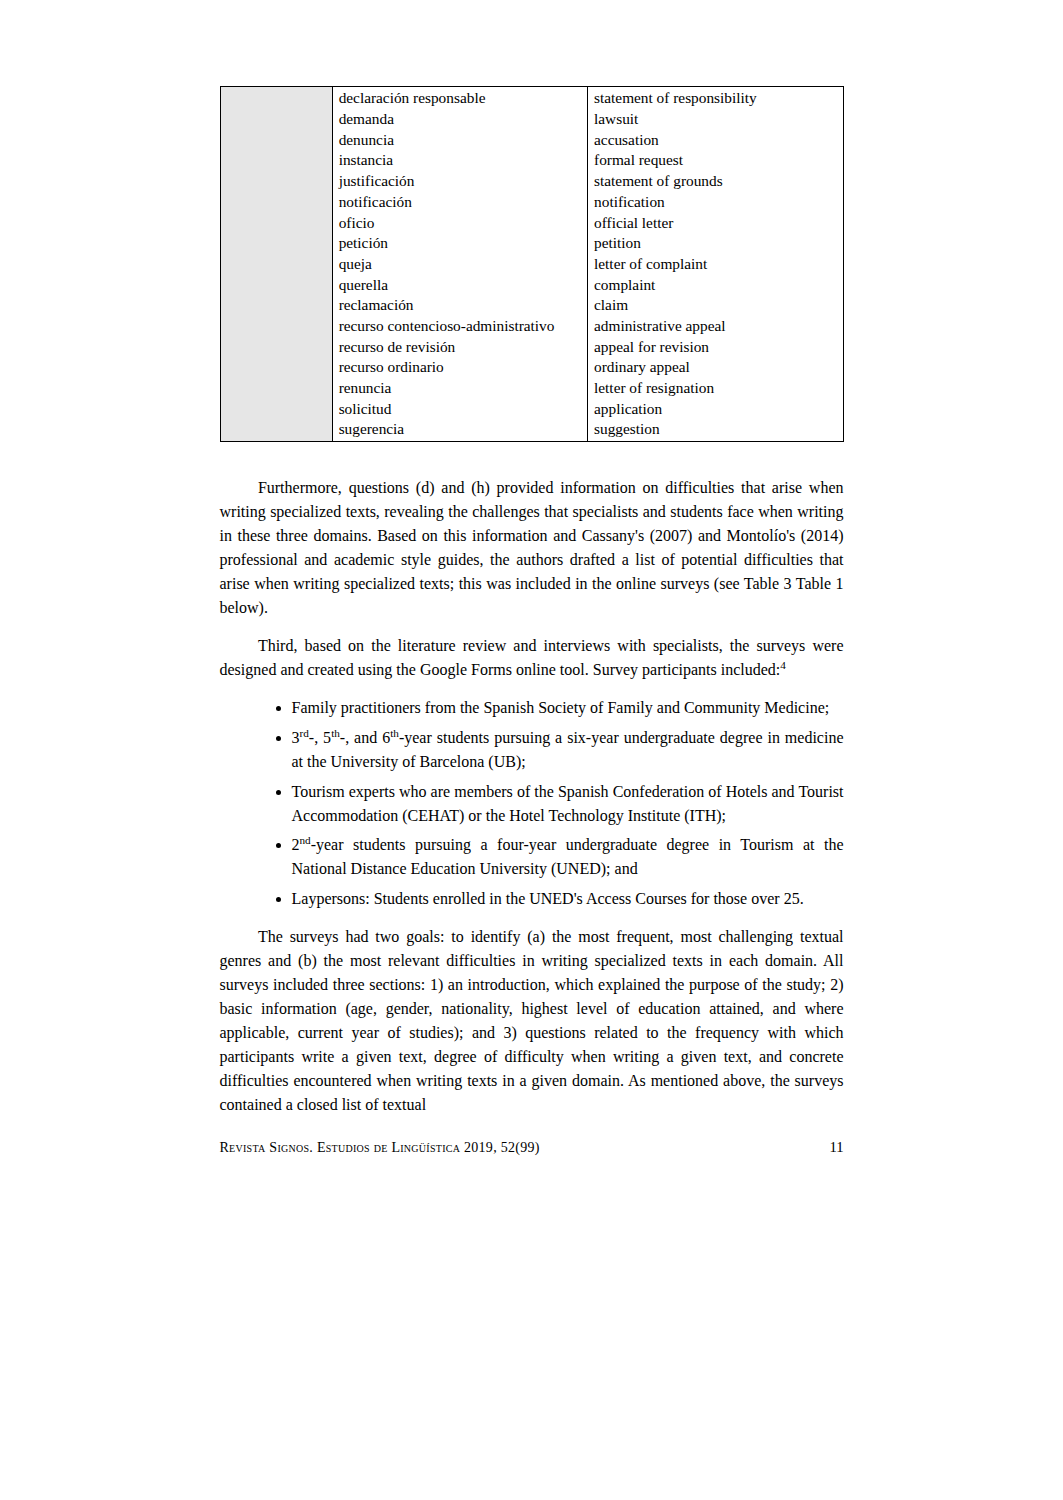| | declaración responsable demanda denuncia instancia justificación notificación oficio petición queja querella reclamación recurso contencioso-administrativo recurso de revisión recurso ordinario renuncia solicitud sugerencia | statement of responsibility lawsuit accusation formal request statement of grounds notification official letter petition letter of complaint complaint claim administrative appeal appeal for revision ordinary appeal letter of resignation application suggestion |
Furthermore, questions (d) and (h) provided information on difficulties that arise when writing specialized texts, revealing the challenges that specialists and students face when writing in these three domains. Based on this information and Cassany's (2007) and Montolío's (2014) professional and academic style guides, the authors drafted a list of potential difficulties that arise when writing specialized texts; this was included in the online surveys (see Table 3 Table 1 below).
Third, based on the literature review and interviews with specialists, the surveys were designed and created using the Google Forms online tool. Survey participants included:4
Family practitioners from the Spanish Society of Family and Community Medicine;
3rd-, 5th-, and 6th-year students pursuing a six-year undergraduate degree in medicine at the University of Barcelona (UB);
Tourism experts who are members of the Spanish Confederation of Hotels and Tourist Accommodation (CEHAT) or the Hotel Technology Institute (ITH);
2nd-year students pursuing a four-year undergraduate degree in Tourism at the National Distance Education University (UNED); and
Laypersons: Students enrolled in the UNED's Access Courses for those over 25.
The surveys had two goals: to identify (a) the most frequent, most challenging textual genres and (b) the most relevant difficulties in writing specialized texts in each domain. All surveys included three sections: 1) an introduction, which explained the purpose of the study; 2) basic information (age, gender, nationality, highest level of education attained, and where applicable, current year of studies); and 3) questions related to the frequency with which participants write a given text, degree of difficulty when writing a given text, and concrete difficulties encountered when writing texts in a given domain. As mentioned above, the surveys contained a closed list of textual
Revista Signos. Estudios de Lingüística 2019, 52(99) 11